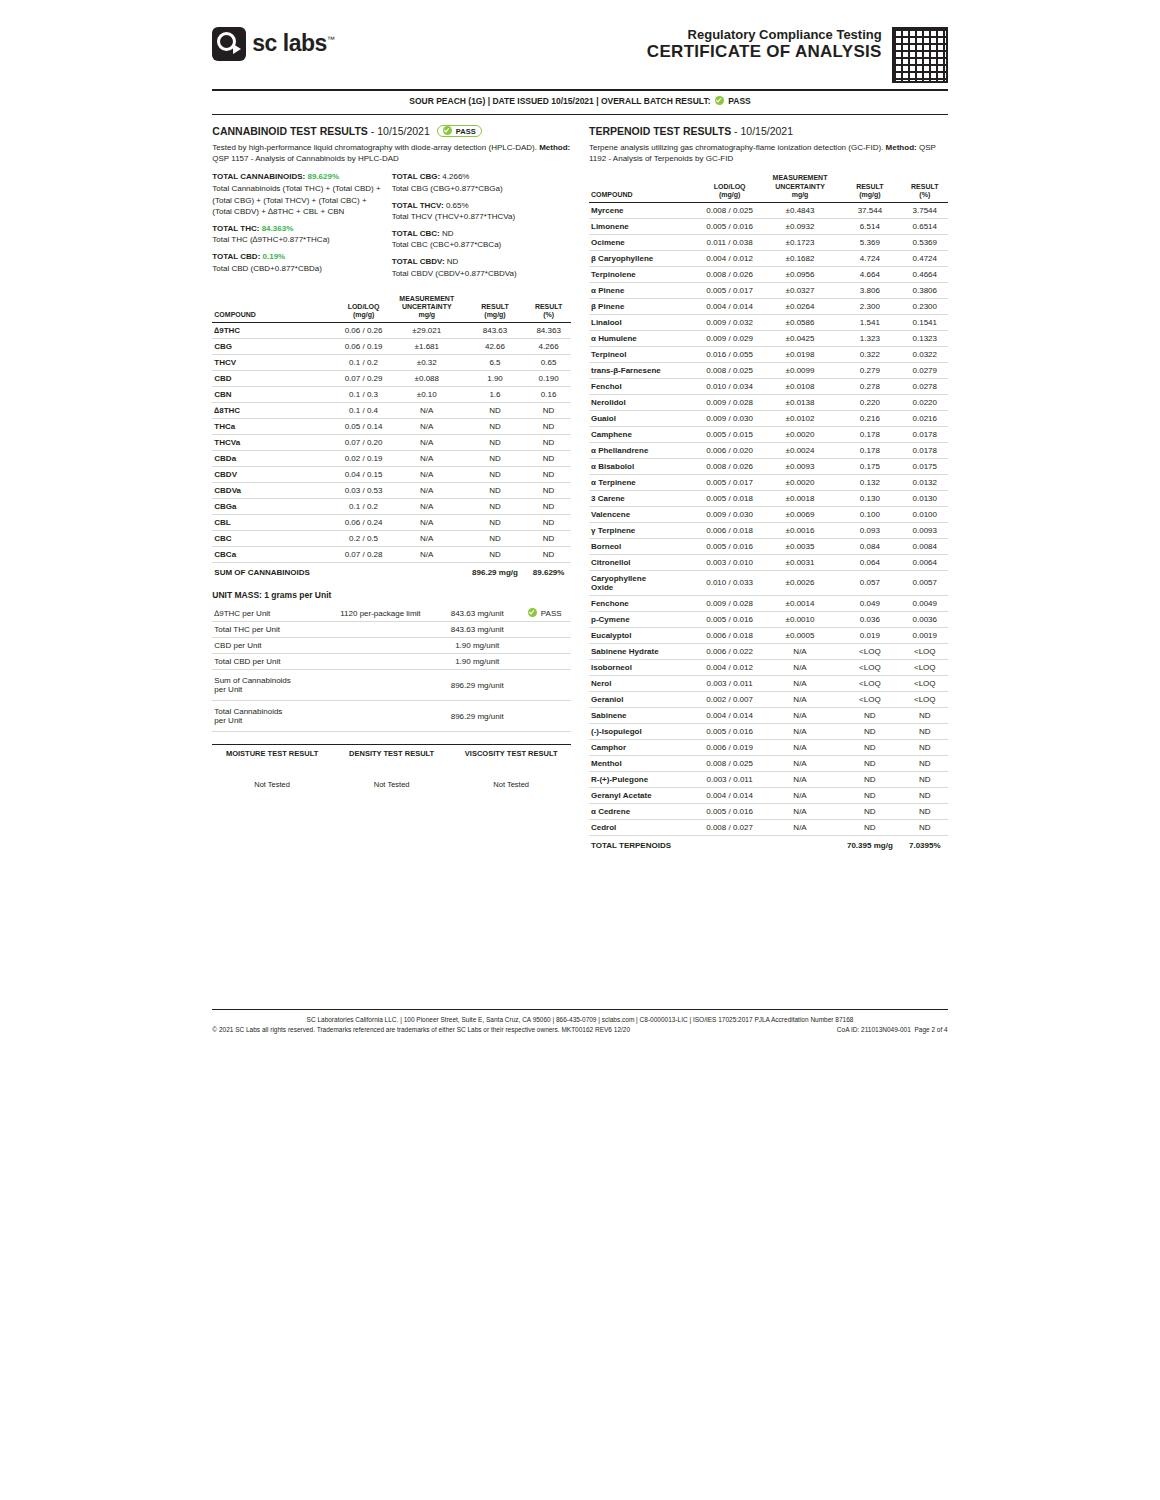sc labs™
Regulatory Compliance Testing
CERTIFICATE OF ANALYSIS
SOUR PEACH (1G) | DATE ISSUED 10/15/2021 | OVERALL BATCH RESULT: PASS
CANNABINOID TEST RESULTS - 10/15/2021 PASS
Tested by high-performance liquid chromatography with diode-array detection (HPLC-DAD). Method: QSP 1157 - Analysis of Cannabinoids by HPLC-DAD
TOTAL CANNABINOIDS: 89.629%
Total Cannabinoids (Total THC) + (Total CBD) +
(Total CBG) + (Total THCV) + (Total CBC) +
(Total CBDV) + ∆8THC + CBL + CBN
TOTAL THC: 84.363%
Total THC (∆9THC+0.877*THCa)
TOTAL CBD: 0.19%
Total CBD (CBD+0.877*CBDa)
TOTAL CBG: 4.266%
Total CBG (CBG+0.877*CBGa)
TOTAL THCV: 0.65%
Total THCV (THCV+0.877*THCVa)
TOTAL CBC: ND
Total CBC (CBC+0.877*CBCa)
TOTAL CBDV: ND
Total CBDV (CBDV+0.877*CBDVa)
| COMPOUND | LOD/LOQ (mg/g) | MEASUREMENT UNCERTAINTY mg/g | RESULT (mg/g) | RESULT (%) |
| --- | --- | --- | --- | --- |
| ∆9THC | 0.06 / 0.26 | ±29.021 | 843.63 | 84.363 |
| CBG | 0.06 / 0.19 | ±1.681 | 42.66 | 4.266 |
| THCV | 0.1 / 0.2 | ±0.32 | 6.5 | 0.65 |
| CBD | 0.07 / 0.29 | ±0.088 | 1.90 | 0.190 |
| CBN | 0.1 / 0.3 | ±0.10 | 1.6 | 0.16 |
| ∆8THC | 0.1 / 0.4 | N/A | ND | ND |
| THCa | 0.05 / 0.14 | N/A | ND | ND |
| THCVa | 0.07 / 0.20 | N/A | ND | ND |
| CBDa | 0.02 / 0.19 | N/A | ND | ND |
| CBDV | 0.04 / 0.15 | N/A | ND | ND |
| CBDVa | 0.03 / 0.53 | N/A | ND | ND |
| CBGa | 0.1 / 0.2 | N/A | ND | ND |
| CBL | 0.06 / 0.24 | N/A | ND | ND |
| CBC | 0.2 / 0.5 | N/A | ND | ND |
| CBCa | 0.07 / 0.28 | N/A | ND | ND |
| SUM OF CANNABINOIDS | | | 896.29 mg/g | 89.629% |
UNIT MASS: 1 grams per Unit
| ∆9THC per Unit | 1120 per-package limit | 843.63 mg/unit | PASS |
| Total THC per Unit | | 843.63 mg/unit | |
| CBD per Unit | | 1.90 mg/unit | |
| Total CBD per Unit | | 1.90 mg/unit | |
| Sum of Cannabinoids per Unit | | 896.29 mg/unit | |
| Total Cannabinoids per Unit | | 896.29 mg/unit | |
Moisture Test Result
Not Tested
Density Test Result
Not Tested
Viscosity Test Result
Not Tested
TERPENOID TEST RESULTS - 10/15/2021
Terpene analysis utilizing gas chromatography-flame ionization detection (GC-FID). Method: QSP 1192 - Analysis of Terpenoids by GC-FID
| COMPOUND | LOD/LOQ (mg/g) | MEASUREMENT UNCERTAINTY mg/g | RESULT (mg/g) | RESULT (%) |
| --- | --- | --- | --- | --- |
| Myrcene | 0.008 / 0.025 | ±0.4843 | 37.544 | 3.7544 |
| Limonene | 0.005 / 0.016 | ±0.0932 | 6.514 | 0.6514 |
| Ocimene | 0.011 / 0.038 | ±0.1723 | 5.369 | 0.5369 |
| β Caryophyllene | 0.004 / 0.012 | ±0.1682 | 4.724 | 0.4724 |
| Terpinolene | 0.008 / 0.026 | ±0.0956 | 4.664 | 0.4664 |
| α Pinene | 0.005 / 0.017 | ±0.0327 | 3.806 | 0.3806 |
| β Pinene | 0.004 / 0.014 | ±0.0264 | 2.300 | 0.2300 |
| Linalool | 0.009 / 0.032 | ±0.0586 | 1.541 | 0.1541 |
| α Humulene | 0.009 / 0.029 | ±0.0425 | 1.323 | 0.1323 |
| Terpineol | 0.016 / 0.055 | ±0.0198 | 0.322 | 0.0322 |
| trans-β-Farnesene | 0.008 / 0.025 | ±0.0099 | 0.279 | 0.0279 |
| Fenchol | 0.010 / 0.034 | ±0.0108 | 0.278 | 0.0278 |
| Nerolidol | 0.009 / 0.028 | ±0.0138 | 0.220 | 0.0220 |
| Guaiol | 0.009 / 0.030 | ±0.0102 | 0.216 | 0.0216 |
| Camphene | 0.005 / 0.015 | ±0.0020 | 0.178 | 0.0178 |
| α Phellandrene | 0.006 / 0.020 | ±0.0024 | 0.178 | 0.0178 |
| α Bisabolol | 0.008 / 0.026 | ±0.0093 | 0.175 | 0.0175 |
| α Terpinene | 0.005 / 0.017 | ±0.0020 | 0.132 | 0.0132 |
| 3 Carene | 0.005 / 0.018 | ±0.0018 | 0.130 | 0.0130 |
| Valencene | 0.009 / 0.030 | ±0.0069 | 0.100 | 0.0100 |
| γ Terpinene | 0.006 / 0.018 | ±0.0016 | 0.093 | 0.0093 |
| Borneol | 0.005 / 0.016 | ±0.0035 | 0.084 | 0.0084 |
| Citronellol | 0.003 / 0.010 | ±0.0031 | 0.064 | 0.0064 |
| Caryophyllene Oxide | 0.010 / 0.033 | ±0.0026 | 0.057 | 0.0057 |
| Fenchone | 0.009 / 0.028 | ±0.0014 | 0.049 | 0.0049 |
| p-Cymene | 0.005 / 0.016 | ±0.0010 | 0.036 | 0.0036 |
| Eucalyptol | 0.006 / 0.018 | ±0.0005 | 0.019 | 0.0019 |
| Sabinene Hydrate | 0.006 / 0.022 | N/A | <LOQ | <LOQ |
| Isoborneol | 0.004 / 0.012 | N/A | <LOQ | <LOQ |
| Nerol | 0.003 / 0.011 | N/A | <LOQ | <LOQ |
| Geraniol | 0.002 / 0.007 | N/A | <LOQ | <LOQ |
| Sabinene | 0.004 / 0.014 | N/A | ND | ND |
| (-)-Isopulegol | 0.005 / 0.016 | N/A | ND | ND |
| Camphor | 0.006 / 0.019 | N/A | ND | ND |
| Menthol | 0.008 / 0.025 | N/A | ND | ND |
| R-(+)-Pulegone | 0.003 / 0.011 | N/A | ND | ND |
| Geranyl Acetate | 0.004 / 0.014 | N/A | ND | ND |
| α Cedrene | 0.005 / 0.016 | N/A | ND | ND |
| Cedrol | 0.008 / 0.027 | N/A | ND | ND |
| TOTAL TERPENOIDS | | | 70.395 mg/g | 7.0395% |
SC Laboratories California LLC. | 100 Pioneer Street, Suite E, Santa Cruz, CA 95060 | 866-435-0709 | sclabs.com | C8-0000013-LIC | ISO/IES 17025:2017 PJLA Accreditation Number 87168
© 2021 SC Labs all rights reserved. Trademarks referenced are trademarks of either SC Labs or their respective owners. MKT00162 REV6 12/20 CoA ID: 211013N049-001 Page 2 of 4